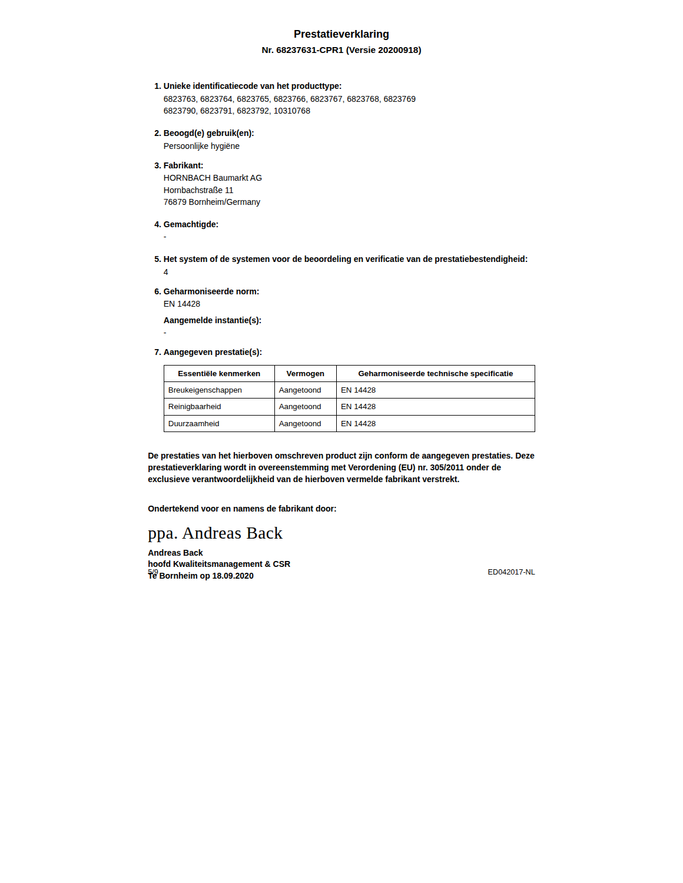Prestatieverklaring
Nr. 68237631-CPR1 (Versie 20200918)
Unieke identificatiecode van het producttype:
6823763, 6823764, 6823765, 6823766, 6823767, 6823768, 6823769
6823790, 6823791, 6823792, 10310768
Beoogd(e) gebruik(en):
Persoonlijke hygiëne
Fabrikant:
HORNBACH Baumarkt AG
Hornbachstraße 11
76879 Bornheim/Germany
Gemachtigde:
-
Het system of de systemen voor de beoordeling en verificatie van de prestatiebestendigheid:
4
Geharmoniseerde norm:
EN 14428
Aangemelde instantie(s):
-
Aangegeven prestatie(s):
| Essentiële kenmerken | Vermogen | Geharmoniseerde technische specificatie |
| --- | --- | --- |
| Breukeigenschappen | Aangetoond | EN 14428 |
| Reinigbaarheid | Aangetoond | EN 14428 |
| Duurzaamheid | Aangetoond | EN 14428 |
De prestaties van het hierboven omschreven product zijn conform de aangegeven prestaties. Deze prestatieverklaring wordt in overeenstemming met Verordening (EU) nr. 305/2011 onder de exclusieve verantwoordelijkheid van de hierboven vermelde fabrikant verstrekt.
Ondertekend voor en namens de fabrikant door:
ppa. Andreas Back
Andreas Back
hoofd Kwaliteitsmanagement & CSR
Te Bornheim op 18.09.2020
5/9 ED042017-NL